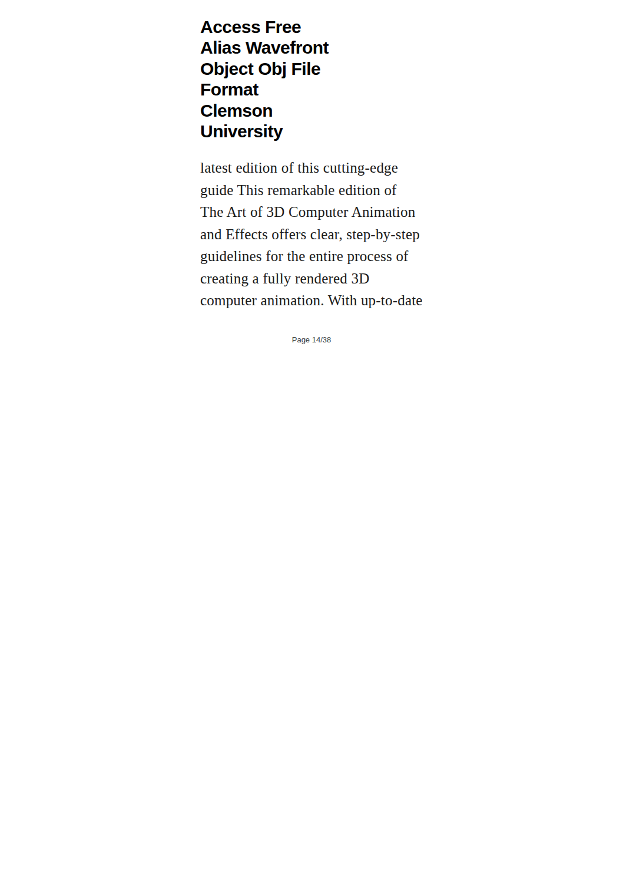Access Free Alias Wavefront Object Obj File Format Clemson University
latest edition of this cutting-edge guide This remarkable edition of The Art of 3D Computer Animation and Effects offers clear, step-by-step guidelines for the entire process of creating a fully rendered 3D computer animation. With up-to-date
Page 14/38